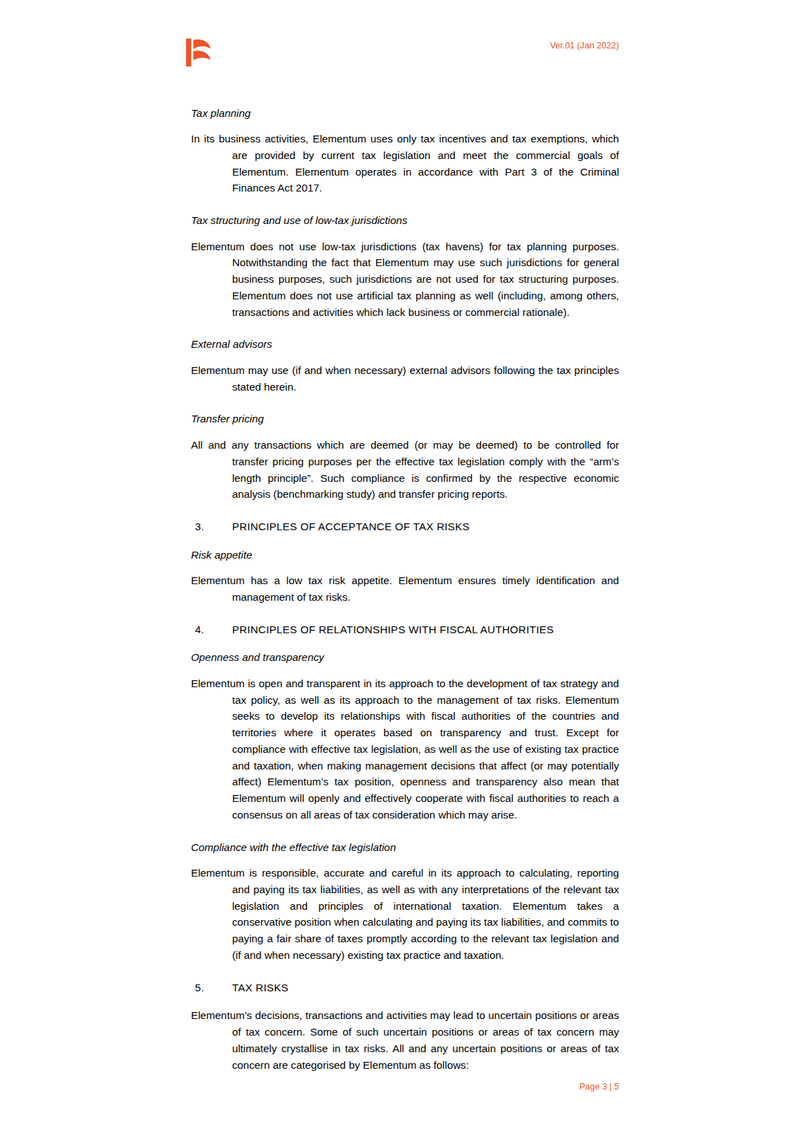Ver.01 (Jan 2022)
Tax planning
In its business activities, Elementum uses only tax incentives and tax exemptions, which are provided by current tax legislation and meet the commercial goals of Elementum. Elementum operates in accordance with Part 3 of the Criminal Finances Act 2017.
Tax structuring and use of low-tax jurisdictions
Elementum does not use low-tax jurisdictions (tax havens) for tax planning purposes. Notwithstanding the fact that Elementum may use such jurisdictions for general business purposes, such jurisdictions are not used for tax structuring purposes. Elementum does not use artificial tax planning as well (including, among others, transactions and activities which lack business or commercial rationale).
External advisors
Elementum may use (if and when necessary) external advisors following the tax principles stated herein.
Transfer pricing
All and any transactions which are deemed (or may be deemed) to be controlled for transfer pricing purposes per the effective tax legislation comply with the “arm’s length principle”. Such compliance is confirmed by the respective economic analysis (benchmarking study) and transfer pricing reports.
3. PRINCIPLES OF ACCEPTANCE OF TAX RISKS
Risk appetite
Elementum has a low tax risk appetite. Elementum ensures timely identification and management of tax risks.
4. PRINCIPLES OF RELATIONSHIPS WITH FISCAL AUTHORITIES
Openness and transparency
Elementum is open and transparent in its approach to the development of tax strategy and tax policy, as well as its approach to the management of tax risks. Elementum seeks to develop its relationships with fiscal authorities of the countries and territories where it operates based on transparency and trust. Except for compliance with effective tax legislation, as well as the use of existing tax practice and taxation, when making management decisions that affect (or may potentially affect) Elementum’s tax position, openness and transparency also mean that Elementum will openly and effectively cooperate with fiscal authorities to reach a consensus on all areas of tax consideration which may arise.
Compliance with the effective tax legislation
Elementum is responsible, accurate and careful in its approach to calculating, reporting and paying its tax liabilities, as well as with any interpretations of the relevant tax legislation and principles of international taxation. Elementum takes a conservative position when calculating and paying its tax liabilities, and commits to paying a fair share of taxes promptly according to the relevant tax legislation and (if and when necessary) existing tax practice and taxation.
5. TAX RISKS
Elementum’s decisions, transactions and activities may lead to uncertain positions or areas of tax concern. Some of such uncertain positions or areas of tax concern may ultimately crystallise in tax risks. All and any uncertain positions or areas of tax concern are categorised by Elementum as follows:
Page 3 | 5